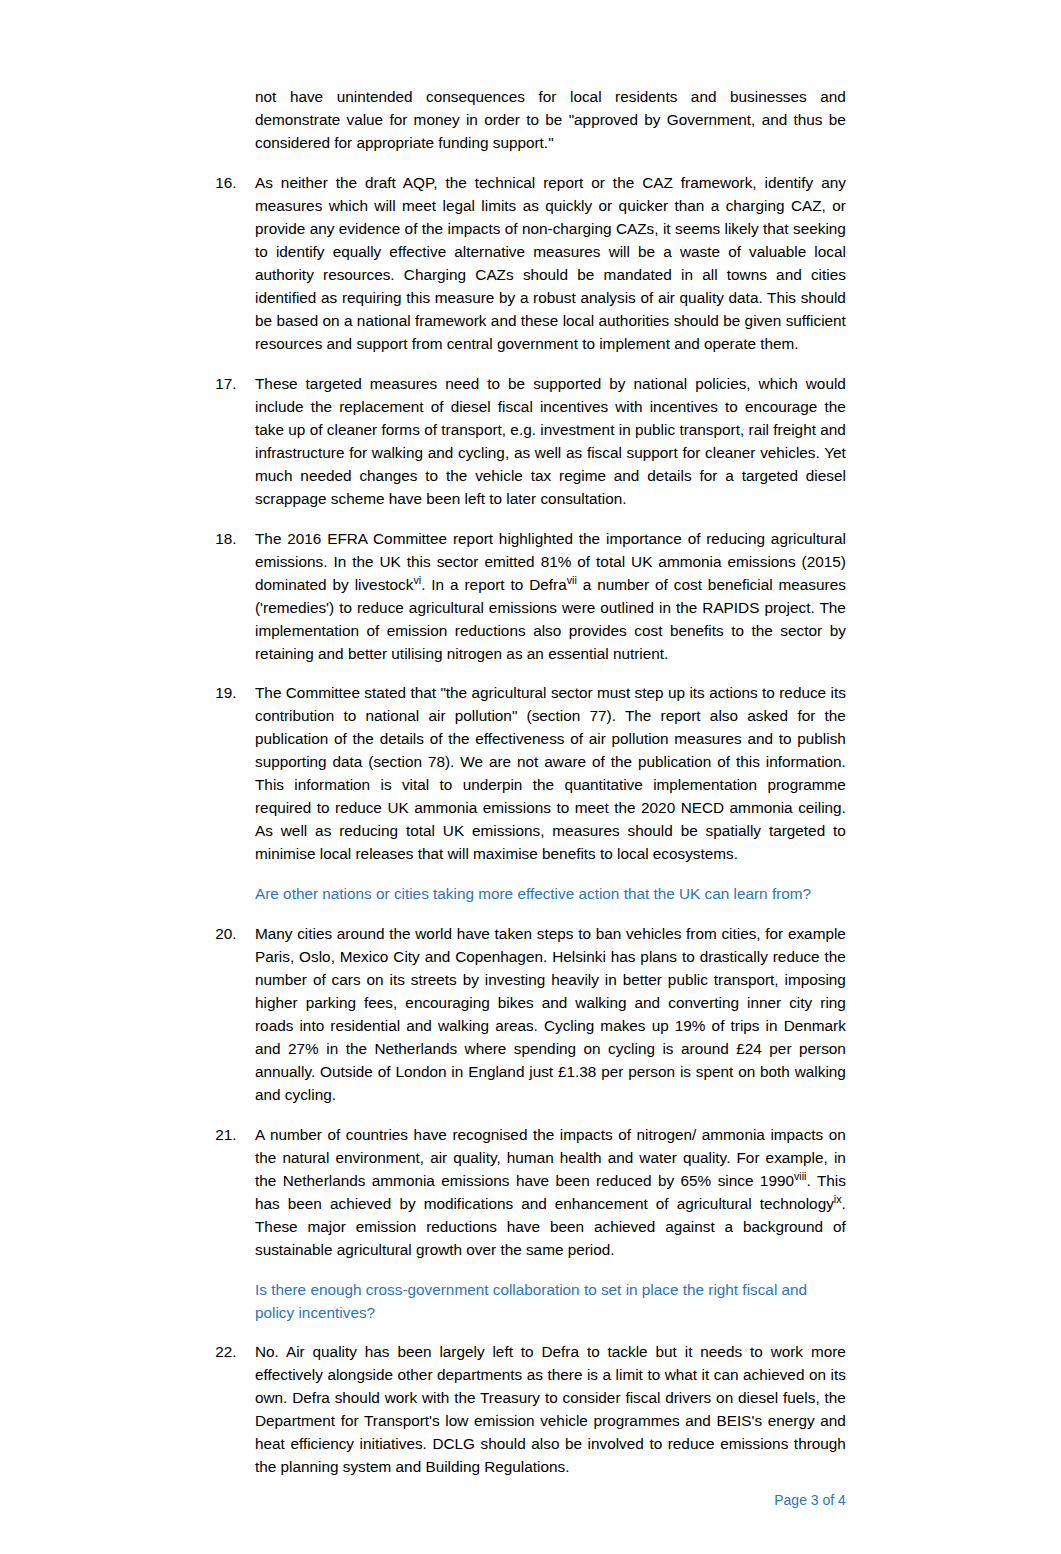not have unintended consequences for local residents and businesses and demonstrate value for money in order to be "approved by Government, and thus be considered for appropriate funding support."
As neither the draft AQP, the technical report or the CAZ framework, identify any measures which will meet legal limits as quickly or quicker than a charging CAZ, or provide any evidence of the impacts of non-charging CAZs, it seems likely that seeking to identify equally effective alternative measures will be a waste of valuable local authority resources. Charging CAZs should be mandated in all towns and cities identified as requiring this measure by a robust analysis of air quality data. This should be based on a national framework and these local authorities should be given sufficient resources and support from central government to implement and operate them.
These targeted measures need to be supported by national policies, which would include the replacement of diesel fiscal incentives with incentives to encourage the take up of cleaner forms of transport, e.g. investment in public transport, rail freight and infrastructure for walking and cycling, as well as fiscal support for cleaner vehicles. Yet much needed changes to the vehicle tax regime and details for a targeted diesel scrappage scheme have been left to later consultation.
The 2016 EFRA Committee report highlighted the importance of reducing agricultural emissions. In the UK this sector emitted 81% of total UK ammonia emissions (2015) dominated by livestockvi. In a report to Defravii a number of cost beneficial measures ('remedies') to reduce agricultural emissions were outlined in the RAPIDS project. The implementation of emission reductions also provides cost benefits to the sector by retaining and better utilising nitrogen as an essential nutrient.
The Committee stated that "the agricultural sector must step up its actions to reduce its contribution to national air pollution" (section 77). The report also asked for the publication of the details of the effectiveness of air pollution measures and to publish supporting data (section 78). We are not aware of the publication of this information. This information is vital to underpin the quantitative implementation programme required to reduce UK ammonia emissions to meet the 2020 NECD ammonia ceiling. As well as reducing total UK emissions, measures should be spatially targeted to minimise local releases that will maximise benefits to local ecosystems.
Are other nations or cities taking more effective action that the UK can learn from?
Many cities around the world have taken steps to ban vehicles from cities, for example Paris, Oslo, Mexico City and Copenhagen. Helsinki has plans to drastically reduce the number of cars on its streets by investing heavily in better public transport, imposing higher parking fees, encouraging bikes and walking and converting inner city ring roads into residential and walking areas. Cycling makes up 19% of trips in Denmark and 27% in the Netherlands where spending on cycling is around £24 per person annually. Outside of London in England just £1.38 per person is spent on both walking and cycling.
A number of countries have recognised the impacts of nitrogen/ ammonia impacts on the natural environment, air quality, human health and water quality. For example, in the Netherlands ammonia emissions have been reduced by 65% since 1990viii. This has been achieved by modifications and enhancement of agricultural technologyix. These major emission reductions have been achieved against a background of sustainable agricultural growth over the same period.
Is there enough cross-government collaboration to set in place the right fiscal and policy incentives?
No. Air quality has been largely left to Defra to tackle but it needs to work more effectively alongside other departments as there is a limit to what it can achieved on its own. Defra should work with the Treasury to consider fiscal drivers on diesel fuels, the Department for Transport's low emission vehicle programmes and BEIS's energy and heat efficiency initiatives. DCLG should also be involved to reduce emissions through the planning system and Building Regulations.
Page 3 of 4